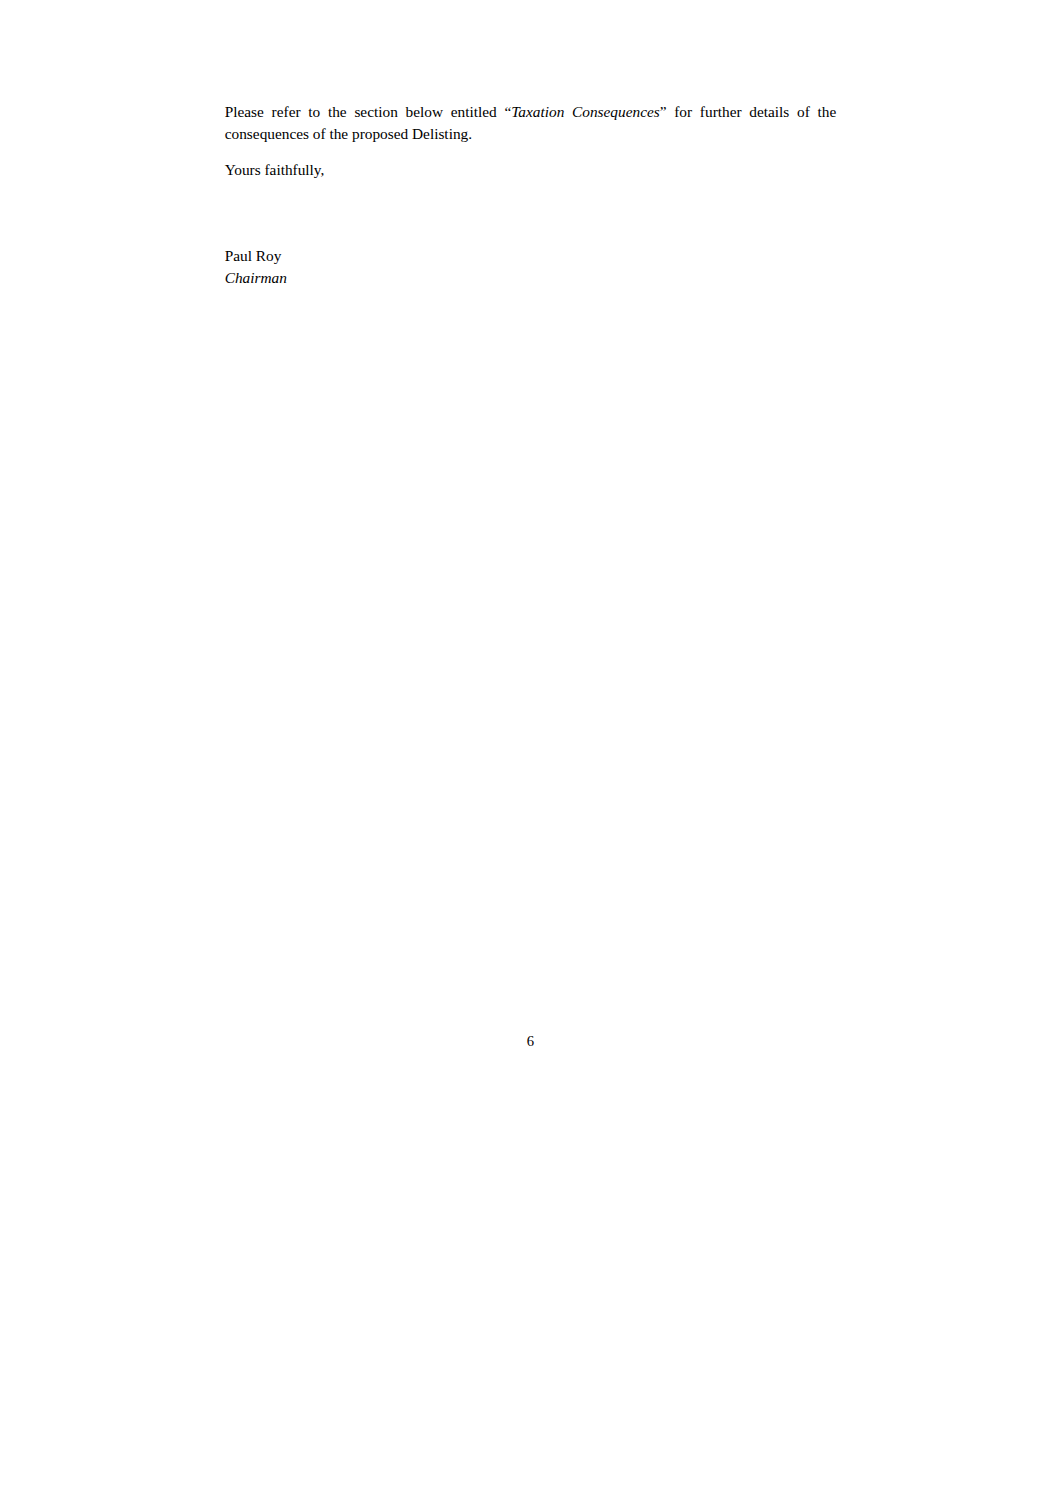Please refer to the section below entitled “Taxation Consequences” for further details of the consequences of the proposed Delisting.
Yours faithfully,
Paul Roy
Chairman
6